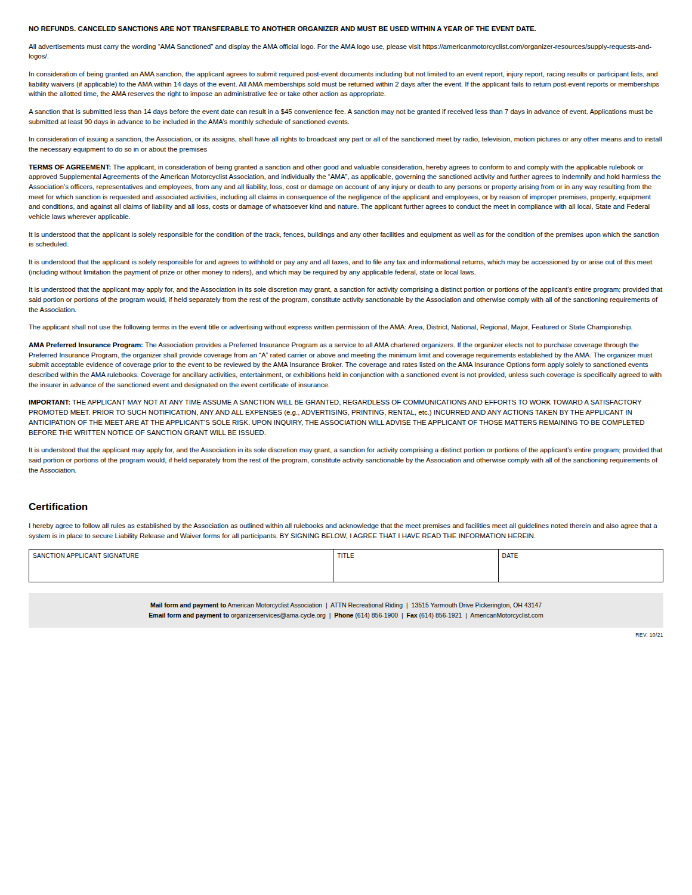NO REFUNDS. CANCELED SANCTIONS ARE NOT TRANSFERABLE TO ANOTHER ORGANIZER AND MUST BE USED WITHIN A YEAR OF THE EVENT DATE.
All advertisements must carry the wording “AMA Sanctioned” and display the AMA official logo. For the AMA logo use, please visit https://americanmotorcyclist.com/organizer-resources/supply-requests-and-logos/.
In consideration of being granted an AMA sanction, the applicant agrees to submit required post-event documents including but not limited to an event report, injury report, racing results or participant lists, and liability waivers (if applicable) to the AMA within 14 days of the event. All AMA memberships sold must be returned within 2 days after the event. If the applicant fails to return post-event reports or memberships within the allotted time, the AMA reserves the right to impose an administrative fee or take other action as appropriate.
A sanction that is submitted less than 14 days before the event date can result in a $45 convenience fee. A sanction may not be granted if received less than 7 days in advance of event. Applications must be submitted at least 90 days in advance to be included in the AMA’s monthly schedule of sanctioned events.
In consideration of issuing a sanction, the Association, or its assigns, shall have all rights to broadcast any part or all of the sanctioned meet by radio, television, motion pictures or any other means and to install the necessary equipment to do so in or about the premises
TERMS OF AGREEMENT: The applicant, in consideration of being granted a sanction and other good and valuable consideration, hereby agrees to conform to and comply with the applicable rulebook or approved Supplemental Agreements of the American Motorcyclist Association, and individually the “AMA”, as applicable, governing the sanctioned activity and further agrees to indemnify and hold harmless the Association’s officers, representatives and employees, from any and all liability, loss, cost or damage on account of any injury or death to any persons or property arising from or in any way resulting from the meet for which sanction is requested and associated activities, including all claims in consequence of the negligence of the applicant and employees, or by reason of improper premises, property, equipment and conditions, and against all claims of liability and all loss, costs or damage of whatsoever kind and nature. The applicant further agrees to conduct the meet in compliance with all local, State and Federal vehicle laws wherever applicable.
It is understood that the applicant is solely responsible for the condition of the track, fences, buildings and any other facilities and equipment as well as for the condition of the premises upon which the sanction is scheduled.
It is understood that the applicant is solely responsible for and agrees to withhold or pay any and all taxes, and to file any tax and informational returns, which may be accessioned by or arise out of this meet (including without limitation the payment of prize or other money to riders), and which may be required by any applicable federal, state or local laws.
It is understood that the applicant may apply for, and the Association in its sole discretion may grant, a sanction for activity comprising a distinct portion or portions of the applicant’s entire program; provided that said portion or portions of the program would, if held separately from the rest of the program, constitute activity sanctionable by the Association and otherwise comply with all of the sanctioning requirements of the Association.
The applicant shall not use the following terms in the event title or advertising without express written permission of the AMA: Area, District, National, Regional, Major, Featured or State Championship.
AMA Preferred Insurance Program: The Association provides a Preferred Insurance Program as a service to all AMA chartered organizers. If the organizer elects not to purchase coverage through the Preferred Insurance Program, the organizer shall provide coverage from an “A” rated carrier or above and meeting the minimum limit and coverage requirements established by the AMA. The organizer must submit acceptable evidence of coverage prior to the event to be reviewed by the AMA Insurance Broker. The coverage and rates listed on the AMA Insurance Options form apply solely to sanctioned events described within the AMA rulebooks. Coverage for ancillary activities, entertainment, or exhibitions held in conjunction with a sanctioned event is not provided, unless such coverage is specifically agreed to with the insurer in advance of the sanctioned event and designated on the event certificate of insurance.
IMPORTANT: THE APPLICANT MAY NOT AT ANY TIME ASSUME A SANCTION WILL BE GRANTED, REGARDLESS OF COMMUNICATIONS AND EFFORTS TO WORK TOWARD A SATISFACTORY PROMOTED MEET. PRIOR TO SUCH NOTIFICATION, ANY AND ALL EXPENSES (e.g., ADVERTISING, PRINTING, RENTAL, etc.) INCURRED AND ANY ACTIONS TAKEN BY THE APPLICANT IN ANTICIPATION OF THE MEET ARE AT THE APPLICANT’S SOLE RISK. UPON INQUIRY, THE ASSOCIATION WILL ADVISE THE APPLICANT OF THOSE MATTERS REMAINING TO BE COMPLETED BEFORE THE WRITTEN NOTICE OF SANCTION GRANT WILL BE ISSUED.
It is understood that the applicant may apply for, and the Association in its sole discretion may grant, a sanction for activity comprising a distinct portion or portions of the applicant’s entire program; provided that said portion or portions of the program would, if held separately from the rest of the program, constitute activity sanctionable by the Association and otherwise comply with all of the sanctioning requirements of the Association.
Certification
I hereby agree to follow all rules as established by the Association as outlined within all rulebooks and acknowledge that the meet premises and facilities meet all guidelines noted therein and also agree that a system is in place to secure Liability Release and Waiver forms for all participants. BY SIGNING BELOW, I AGREE THAT I HAVE READ THE INFORMATION HEREIN.
| SANCTION APPLICANT SIGNATURE | TITLE | DATE |
Mail form and payment to American Motorcyclist Association | ATTN Recreational Riding | 13515 Yarmouth Drive Pickerington, OH 43147
Email form and payment to organizerservices@ama-cycle.org | Phone (614) 856-1900 | Fax (614) 856-1921 | AmericanMotorcyclist.com
REV. 10/21